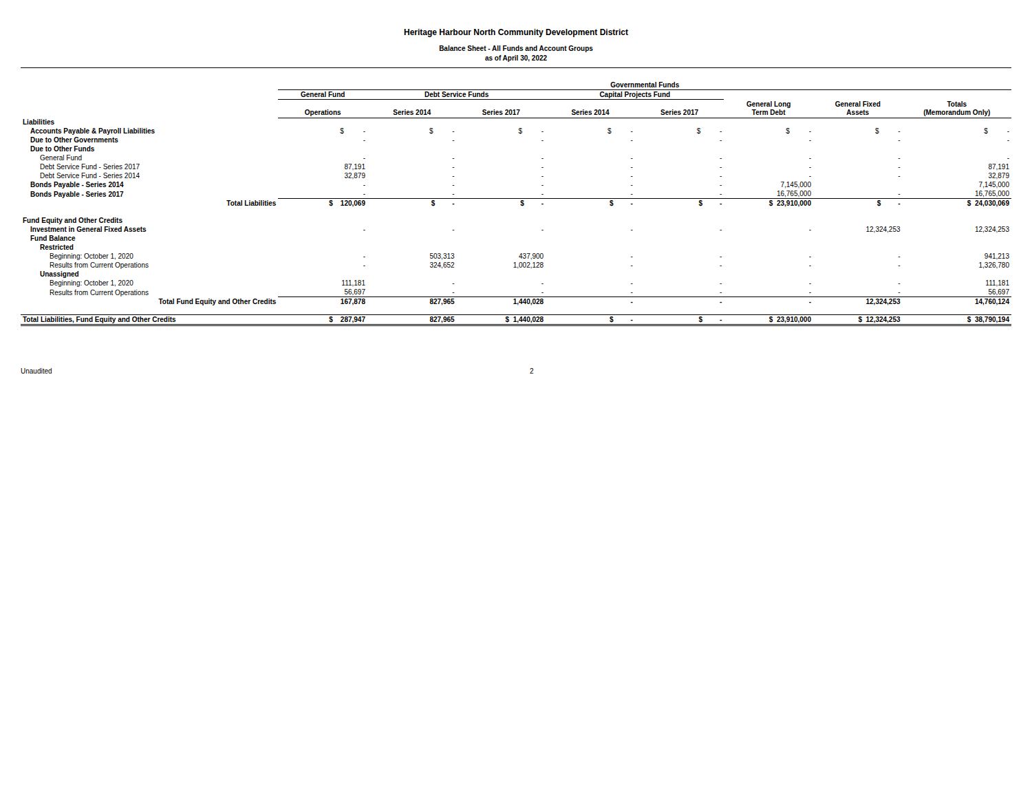Heritage Harbour North Community Development District
Balance Sheet - All Funds and Account Groups
as of April 30, 2022
| | Governmental Funds |
| | General Fund | Debt Service Funds | Capital Projects Fund | | | |
| | Operations | Series 2014 | Series 2017 | Series 2014 | Series 2017 | General Long Term Debt | General Fixed Assets | Totals (Memorandum Only) |
| Liabilities | |
| Accounts Payable & Payroll Liabilities | $ - | $ - | $ - | $ - | $ - | $ - | $ - | $ - |
| Due to Other Governments | - | - | - | - | - | - | - | - |
| Due to Other Funds | |
| General Fund | - | - | - | - | - | - | - | - |
| Debt Service Fund - Series 2017 | 87,191 | - | - | - | - | - | - | 87,191 |
| Debt Service Fund - Series 2014 | 32,879 | - | - | - | - | - | - | 32,879 |
| Bonds Payable - Series 2014 | - | - | - | - | - | 7,145,000 | | 7,145,000 |
| Bonds Payable - Series 2017 | - | - | - | - | - | 16,765,000 | - | 16,765,000 |
| Total Liabilities | $ 120,069 | $ - | $ - | $ - | $ - | $ 23,910,000 | $ - | $ 24,030,069 |
| Fund Equity and Other Credits | |
| Investment in General Fixed Assets | - | - | - | - | - | - | 12,324,253 | 12,324,253 |
| Fund Balance | |
| Restricted | |
| Beginning: October 1, 2020 | - | 503,313 | 437,900 | - | - | - | - | 941,213 |
| Results from Current Operations | - | 324,652 | 1,002,128 | - | - | - | - | 1,326,780 |
| Unassigned | |
| Beginning: October 1, 2020 | 111,181 | - | - | - | - | - | - | 111,181 |
| Results from Current Operations | 56,697 | - | - | - | - | - | - | 56,697 |
| Total Fund Equity and Other Credits | 167,878 | 827,965 | 1,440,028 | - | - | - | 12,324,253 | 14,760,124 |
| Total Liabilities, Fund Equity and Other Credits | $ 287,947 | 827,965 | $ 1,440,028 | $ - | $ - | $ 23,910,000 | $ 12,324,253 | $ 38,790,194 |
Unaudited 2